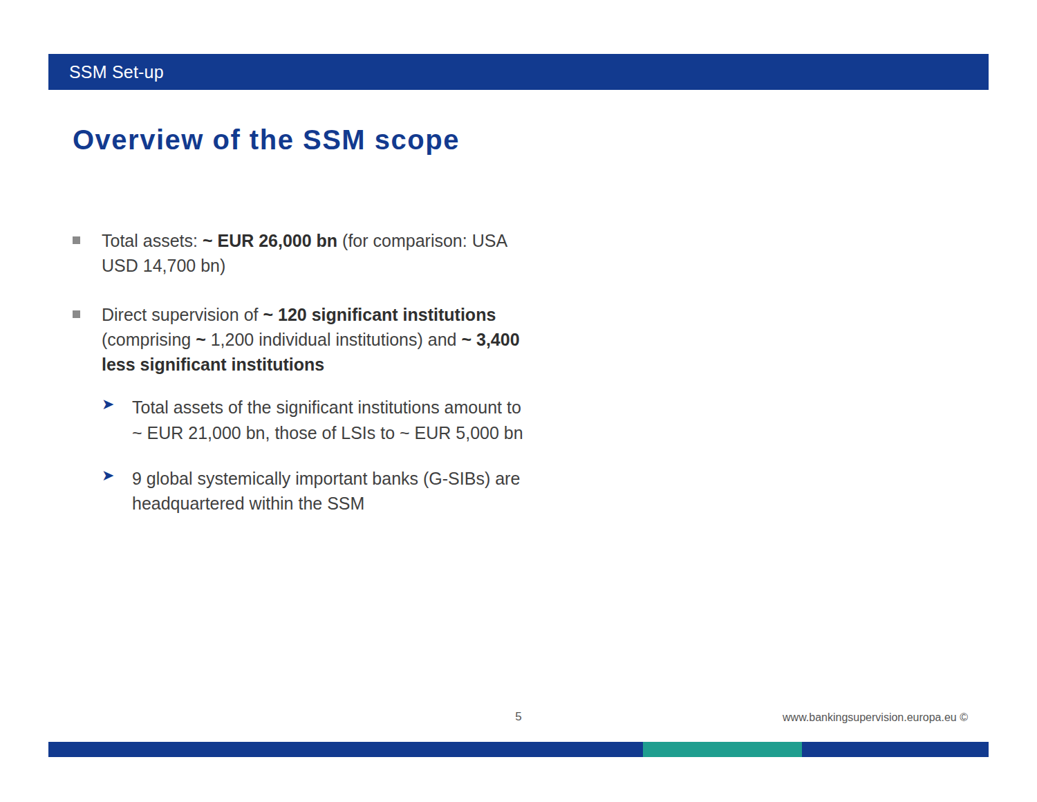SSM Set-up
Overview of the SSM scope
Total assets: ~ EUR 26,000 bn (for comparison: USA USD 14,700 bn)
Direct supervision of ~ 120 significant institutions (comprising ~ 1,200 individual institutions) and ~ 3,400 less significant institutions
Total assets of the significant institutions amount to ~ EUR 21,000 bn, those of LSIs to ~ EUR 5,000 bn
9 global systemically important banks (G-SIBs) are headquartered within the SSM
5
www.bankingsupervision.europa.eu ©